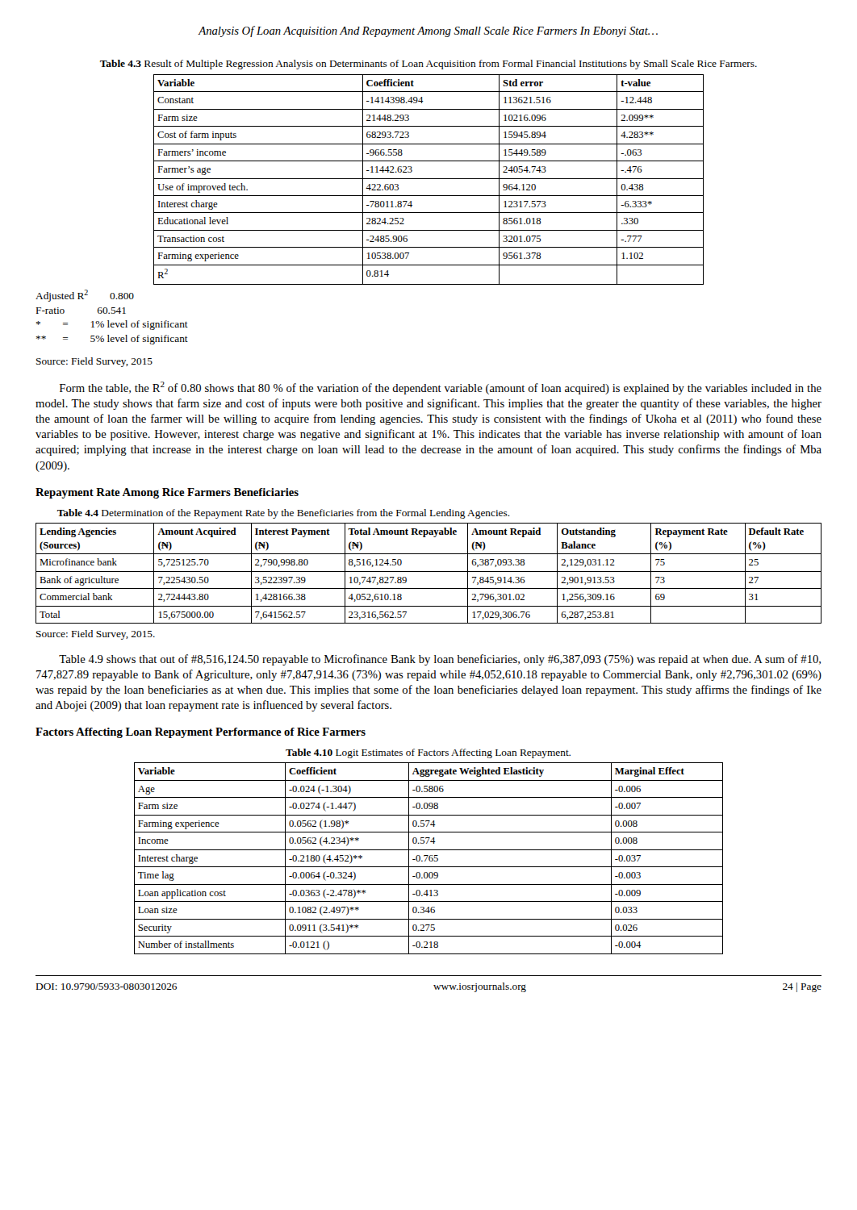Analysis Of Loan Acquisition And Repayment Among Small Scale Rice Farmers In Ebonyi Stat…
Table 4.3 Result of Multiple Regression Analysis on Determinants of Loan Acquisition from Formal Financial Institutions by Small Scale Rice Farmers.
| Variable | Coefficient | Std error | t-value |
| --- | --- | --- | --- |
| Constant | -1414398.494 | 113621.516 | -12.448 |
| Farm size | 21448.293 | 10216.096 | 2.099** |
| Cost of farm inputs | 68293.723 | 15945.894 | 4.283** |
| Farmers’ income | -966.558 | 15449.589 | -.063 |
| Farmer’s age | -11442.623 | 24054.743 | -.476 |
| Use of improved tech. | 422.603 | 964.120 | 0.438 |
| Interest charge | -78011.874 | 12317.573 | -6.333* |
| Educational level | 2824.252 | 8561.018 | .330 |
| Transaction cost | -2485.906 | 3201.075 | -.777 |
| Farming experience | 10538.007 | 9561.378 | 1.102 |
| R 2 | 0.814 | | |
Adjusted R2 0.800 F-ratio 60.541 * = 1% level of significant ** = 5% level of significant
Source: Field Survey, 2015
Form the table, the R2 of 0.80 shows that 80 % of the variation of the dependent variable (amount of loan acquired) is explained by the variables included in the model. The study shows that farm size and cost of inputs were both positive and significant. This implies that the greater the quantity of these variables, the higher the amount of loan the farmer will be willing to acquire from lending agencies. This study is consistent with the findings of Ukoha et al (2011) who found these variables to be positive. However, interest charge was negative and significant at 1%. This indicates that the variable has inverse relationship with amount of loan acquired; implying that increase in the interest charge on loan will lead to the decrease in the amount of loan acquired. This study confirms the findings of Mba (2009).
Repayment Rate Among Rice Farmers Beneficiaries
Table 4.4 Determination of the Repayment Rate by the Beneficiaries from the Formal Lending Agencies.
| Lending Agencies (Sources) | Amount Acquired (₦) | Interest Payment (₦) | Total Amount Repayable (₦) | Amount Repaid (₦) | Outstanding Balance | Repayment Rate (%) | Default Rate (%) |
| --- | --- | --- | --- | --- | --- | --- | --- |
| Microfinance bank | 5,725125.70 | 2,790,998.80 | 8,516,124.50 | 6,387,093.38 | 2,129,031.12 | 75 | 25 |
| Bank of agriculture | 7,225430.50 | 3,522397.39 | 10,747,827.89 | 7,845,914.36 | 2,901,913.53 | 73 | 27 |
| Commercial bank | 2,724443.80 | 1,428166.38 | 4,052,610.18 | 2,796,301.02 | 1,256,309.16 | 69 | 31 |
| Total | 15,675000.00 | 7,641562.57 | 23,316,562.57 | 17,029,306.76 | 6,287,253.81 | | |
Source: Field Survey, 2015.
Table 4.9 shows that out of #8,516,124.50 repayable to Microfinance Bank by loan beneficiaries, only #6,387,093 (75%) was repaid at when due. A sum of #10, 747,827.89 repayable to Bank of Agriculture, only #7,847,914.36 (73%) was repaid while #4,052,610.18 repayable to Commercial Bank, only #2,796,301.02 (69%) was repaid by the loan beneficiaries as at when due. This implies that some of the loan beneficiaries delayed loan repayment. This study affirms the findings of Ike and Abojei (2009) that loan repayment rate is influenced by several factors.
Factors Affecting Loan Repayment Performance of Rice Farmers
Table 4.10 Logit Estimates of Factors Affecting Loan Repayment.
| Variable | Coefficient | Aggregate Weighted Elasticity | Marginal Effect |
| --- | --- | --- | --- |
| Age | -0.024 (-1.304) | -0.5806 | -0.006 |
| Farm size | -0.0274 (-1.447) | -0.098 | -0.007 |
| Farming experience | 0.0562 (1.98)* | 0.574 | 0.008 |
| Income | 0.0562 (4.234)** | 0.574 | 0.008 |
| Interest charge | -0.2180 (4.452)** | -0.765 | -0.037 |
| Time lag | -0.0064 (-0.324) | -0.009 | -0.003 |
| Loan application cost | -0.0363 (-2.478)** | -0.413 | -0.009 |
| Loan size | 0.1082 (2.497)** | 0.346 | 0.033 |
| Security | 0.0911 (3.541)** | 0.275 | 0.026 |
| Number of installments | -0.0121 () | -0.218 | -0.004 |
DOI: 10.9790/5933-0803012026 www.iosrjournals.org 24 | Page